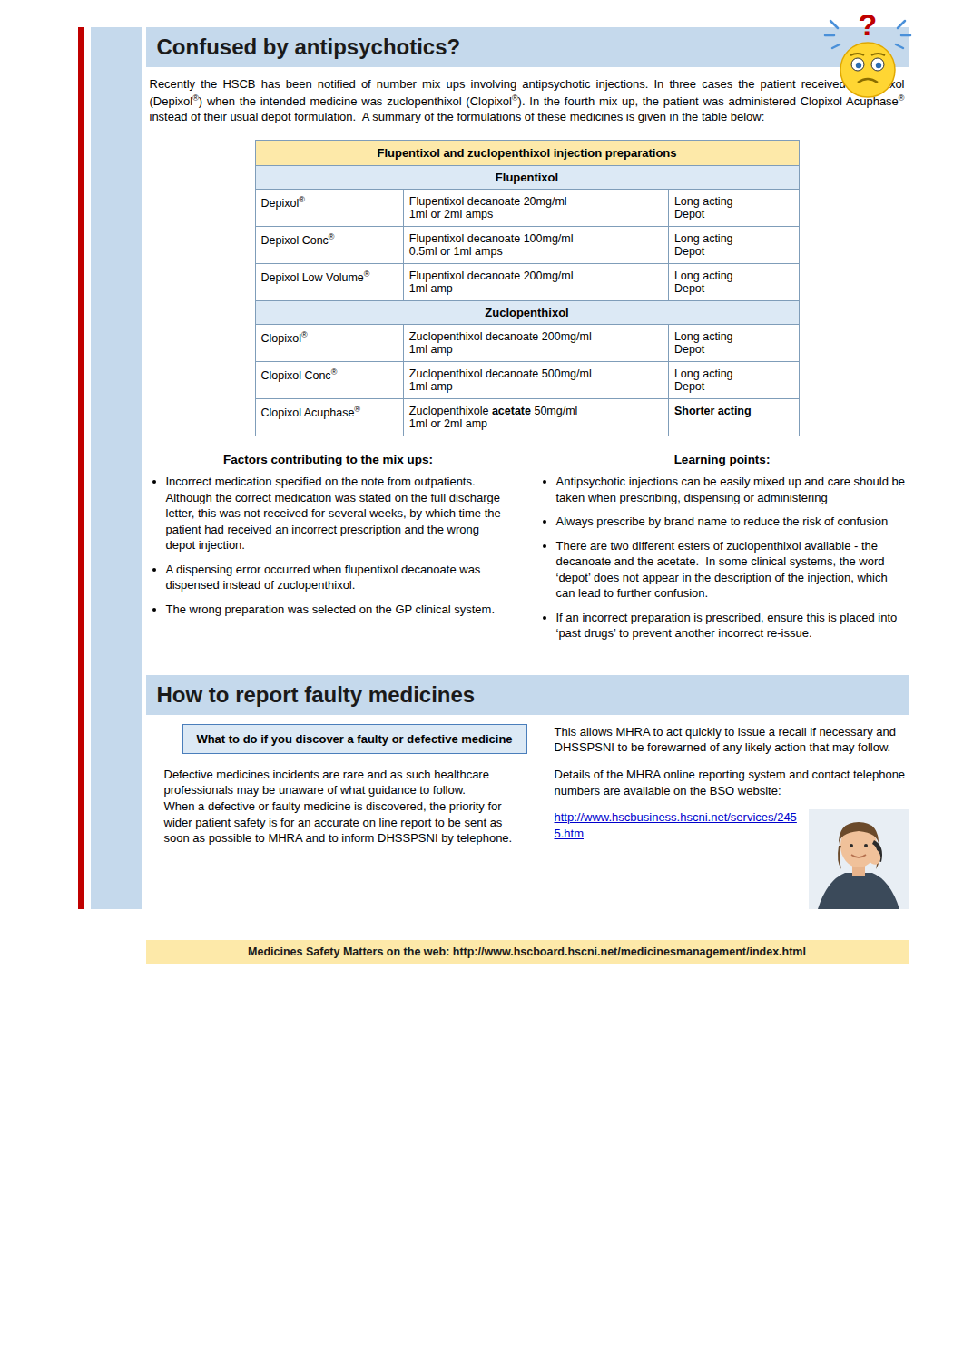Confused by antipsychotics? ?
Recently the HSCB has been notified of number mix ups involving antipsychotic injections. In three cases the patient received flupentixol (Depixol®) when the intended medicine was zuclopenthixol (Clopixol®). In the fourth mix up, the patient was administered Clopixol Acuphase® instead of their usual depot formulation. A summary of the formulations of these medicines is given in the table below:
| Flupentixol and zuclopenthixol injection preparations |
| --- |
| Flupentixol |
| Depixol ® | Flupentixol decanoate 20mg/ml 1ml or 2ml amps | Long acting Depot |
| Depixol Conc ® | Flupentixol decanoate 100mg/ml 0.5ml or 1ml amps | Long acting Depot |
| Depixol Low Volume ® | Flupentixol decanoate 200mg/ml 1ml amp | Long acting Depot |
| Zuclopenthixol |
| Clopixol ® | Zuclopenthixol decanoate 200mg/ml 1ml amp | Long acting Depot |
| Clopixol Conc ® | Zuclopenthixol decanoate 500mg/ml 1ml amp | Long acting Depot |
| Clopixol Acuphase ® | Zuclopenthixole acetate 50mg/ml 1ml or 2ml amp | Shorter acting |
Factors contributing to the mix ups:
Incorrect medication specified on the note from outpatients. Although the correct medication was stated on the full discharge letter, this was not received for several weeks, by which time the patient had received an incorrect prescription and the wrong depot injection.
A dispensing error occurred when flupentixol decanoate was dispensed instead of zuclopenthixol.
The wrong preparation was selected on the GP clinical system.
Learning points:
Antipsychotic injections can be easily mixed up and care should be taken when prescribing, dispensing or administering
Always prescribe by brand name to reduce the risk of confusion
There are two different esters of zuclopenthixol available - the decanoate and the acetate. In some clinical systems, the word ‘depot’ does not appear in the description of the injection, which can lead to further confusion.
If an incorrect preparation is prescribed, ensure this is placed into ‘past drugs’ to prevent another incorrect re-issue.
How to report faulty medicines
What to do if you discover a faulty or defective medicine
Defective medicines incidents are rare and as such healthcare professionals may be unaware of what guidance to follow.
When a defective or faulty medicine is discovered, the priority for wider patient safety is for an accurate on line report to be sent as soon as possible to MHRA and to inform DHSSPSNI by telephone.
This allows MHRA to act quickly to issue a recall if necessary and DHSSPSNI to be forewarned of any likely action that may follow.
Details of the MHRA online reporting system and contact telephone numbers are available on the BSO website:
http://www.hscbusiness.hscni.net/services/2455.htm
Medicines Safety Matters on the web: http://www.hscboard.hscni.net/medicinesmanagement/index.html